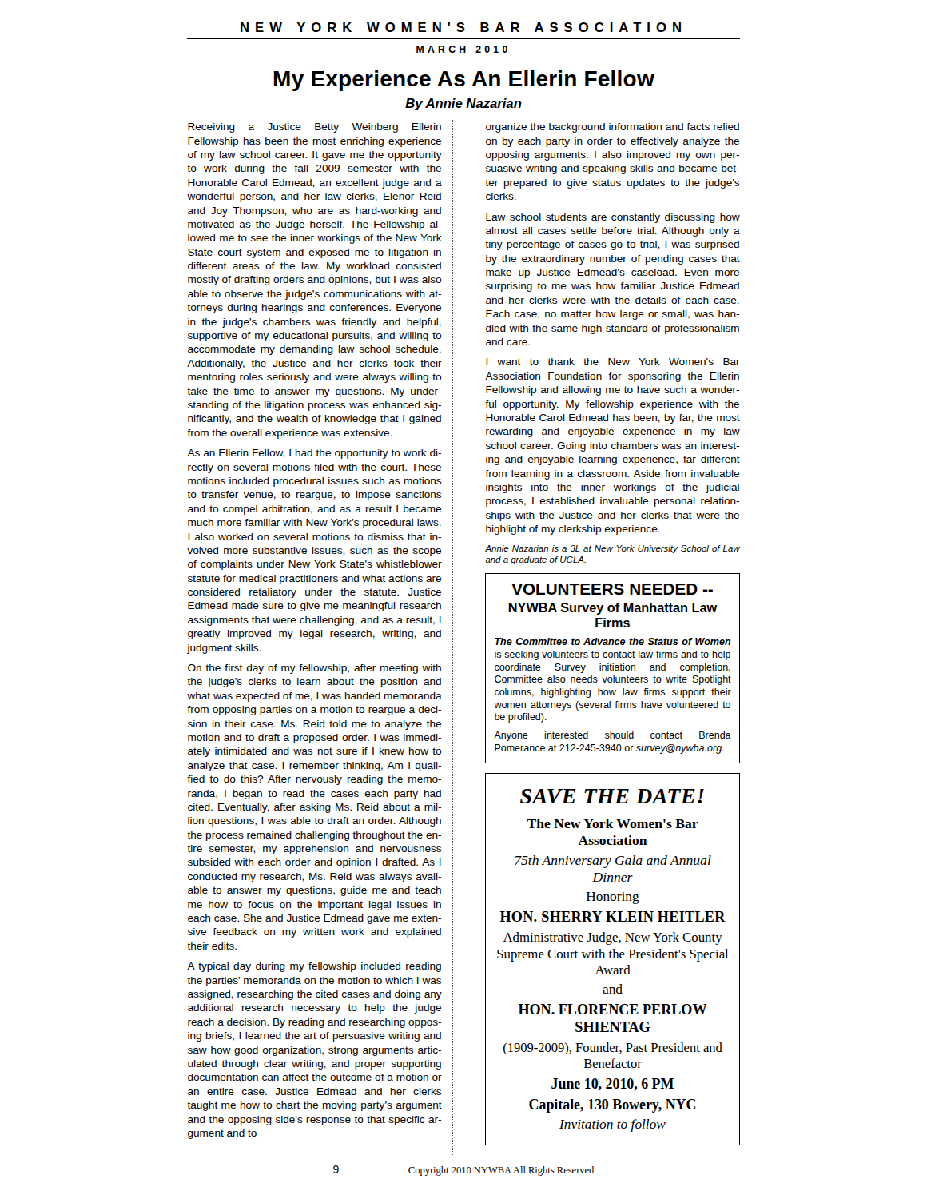NEW YORK WOMEN'S BAR ASSOCIATION
MARCH 2010
My Experience As An Ellerin Fellow
By Annie Nazarian
Receiving a Justice Betty Weinberg Ellerin Fellowship has been the most enriching experience of my law school career. It gave me the opportunity to work during the fall 2009 semester with the Honorable Carol Edmead, an excellent judge and a wonderful person, and her law clerks, Elenor Reid and Joy Thompson, who are as hard-working and motivated as the Judge herself. The Fellowship allowed me to see the inner workings of the New York State court system and exposed me to litigation in different areas of the law. My workload consisted mostly of drafting orders and opinions, but I was also able to observe the judge's communications with attorneys during hearings and conferences. Everyone in the judge's chambers was friendly and helpful, supportive of my educational pursuits, and willing to accommodate my demanding law school schedule. Additionally, the Justice and her clerks took their mentoring roles seriously and were always willing to take the time to answer my questions. My understanding of the litigation process was enhanced significantly, and the wealth of knowledge that I gained from the overall experience was extensive.
As an Ellerin Fellow, I had the opportunity to work directly on several motions filed with the court. These motions included procedural issues such as motions to transfer venue, to reargue, to impose sanctions and to compel arbitration, and as a result I became much more familiar with New York's procedural laws. I also worked on several motions to dismiss that involved more substantive issues, such as the scope of complaints under New York State's whistleblower statute for medical practitioners and what actions are considered retaliatory under the statute. Justice Edmead made sure to give me meaningful research assignments that were challenging, and as a result, I greatly improved my legal research, writing, and judgment skills.
On the first day of my fellowship, after meeting with the judge's clerks to learn about the position and what was expected of me, I was handed memoranda from opposing parties on a motion to reargue a decision in their case. Ms. Reid told me to analyze the motion and to draft a proposed order. I was immediately intimidated and was not sure if I knew how to analyze that case. I remember thinking, Am I qualified to do this? After nervously reading the memoranda, I began to read the cases each party had cited. Eventually, after asking Ms. Reid about a million questions, I was able to draft an order. Although the process remained challenging throughout the entire semester, my apprehension and nervousness subsided with each order and opinion I drafted. As I conducted my research, Ms. Reid was always available to answer my questions, guide me and teach me how to focus on the important legal issues in each case. She and Justice Edmead gave me extensive feedback on my written work and explained their edits.
A typical day during my fellowship included reading the parties' memoranda on the motion to which I was assigned, researching the cited cases and doing any additional research necessary to help the judge reach a decision. By reading and researching opposing briefs, I learned the art of persuasive writing and saw how good organization, strong arguments articulated through clear writing, and proper supporting documentation can affect the outcome of a motion or an entire case. Justice Edmead and her clerks taught me how to chart the moving party's argument and the opposing side's response to that specific argument and to
organize the background information and facts relied on by each party in order to effectively analyze the opposing arguments. I also improved my own persuasive writing and speaking skills and became better prepared to give status updates to the judge's clerks.
Law school students are constantly discussing how almost all cases settle before trial. Although only a tiny percentage of cases go to trial, I was surprised by the extraordinary number of pending cases that make up Justice Edmead's caseload. Even more surprising to me was how familiar Justice Edmead and her clerks were with the details of each case. Each case, no matter how large or small, was handled with the same high standard of professionalism and care.
I want to thank the New York Women's Bar Association Foundation for sponsoring the Ellerin Fellowship and allowing me to have such a wonderful opportunity. My fellowship experience with the Honorable Carol Edmead has been, by far, the most rewarding and enjoyable experience in my law school career. Going into chambers was an interesting and enjoyable learning experience, far different from learning in a classroom. Aside from invaluable insights into the inner workings of the judicial process, I established invaluable personal relationships with the Justice and her clerks that were the highlight of my clerkship experience.
Annie Nazarian is a 3L at New York University School of Law and a graduate of UCLA.
VOLUNTEERS NEEDED --
NYWBA Survey of Manhattan Law Firms
The Committee to Advance the Status of Women is seeking volunteers to contact law firms and to help coordinate Survey initiation and completion. Committee also needs volunteers to write Spotlight columns, highlighting how law firms support their women attorneys (several firms have volunteered to be profiled).
Anyone interested should contact Brenda Pomerance at 212-245-3940 or survey@nywba.org.
SAVE THE DATE!
The New York Women's Bar Association
75th Anniversary Gala and Annual Dinner
Honoring
HON. SHERRY KLEIN HEITLER
Administrative Judge, New York County Supreme Court with the President's Special Award
and
HON. FLORENCE PERLOW SHIENTAG
(1909-2009), Founder, Past President and Benefactor
June 10, 2010, 6 PM
Capitale, 130 Bowery, NYC
Invitation to follow
9 Copyright 2010 NYWBA All Rights Reserved